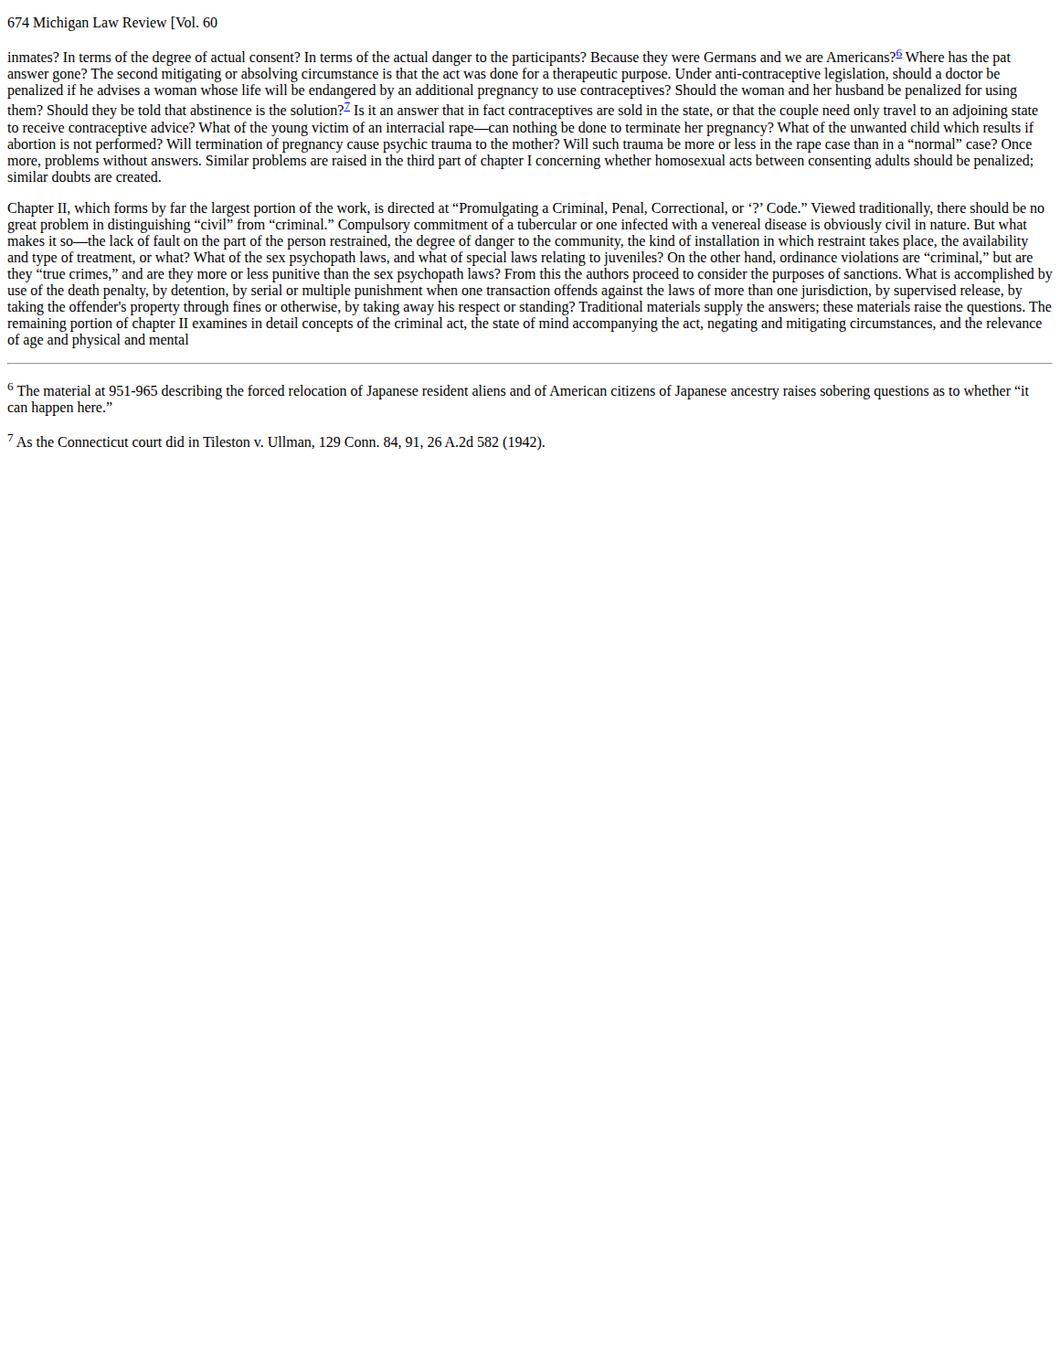674 Michigan Law Review [Vol. 60
inmates? In terms of the degree of actual consent? In terms of the actual danger to the participants? Because they were Germans and we are Americans?6 Where has the pat answer gone? The second mitigating or absolving circumstance is that the act was done for a therapeutic purpose. Under anti-contraceptive legislation, should a doctor be penalized if he advises a woman whose life will be endangered by an additional pregnancy to use contraceptives? Should the woman and her husband be penalized for using them? Should they be told that abstinence is the solution?7 Is it an answer that in fact contraceptives are sold in the state, or that the couple need only travel to an adjoining state to receive contraceptive advice? What of the young victim of an interracial rape—can nothing be done to terminate her pregnancy? What of the unwanted child which results if abortion is not performed? Will termination of pregnancy cause psychic trauma to the mother? Will such trauma be more or less in the rape case than in a “normal” case? Once more, problems without answers. Similar problems are raised in the third part of chapter I concerning whether homosexual acts between consenting adults should be penalized; similar doubts are created.
Chapter II, which forms by far the largest portion of the work, is directed at “Promulgating a Criminal, Penal, Correctional, or ‘?’ Code.” Viewed traditionally, there should be no great problem in distinguishing “civil” from “criminal.” Compulsory commitment of a tubercular or one infected with a venereal disease is obviously civil in nature. But what makes it so—the lack of fault on the part of the person restrained, the degree of danger to the community, the kind of installation in which restraint takes place, the availability and type of treatment, or what? What of the sex psychopath laws, and what of special laws relating to juveniles? On the other hand, ordinance violations are “criminal,” but are they “true crimes,” and are they more or less punitive than the sex psychopath laws? From this the authors proceed to consider the purposes of sanctions. What is accomplished by use of the death penalty, by detention, by serial or multiple punishment when one transaction offends against the laws of more than one jurisdiction, by supervised release, by taking the offender's property through fines or otherwise, by taking away his respect or standing? Traditional materials supply the answers; these materials raise the questions. The remaining portion of chapter II examines in detail concepts of the criminal act, the state of mind accompanying the act, negating and mitigating circumstances, and the relevance of age and physical and mental
6 The material at 951-965 describing the forced relocation of Japanese resident aliens and of American citizens of Japanese ancestry raises sobering questions as to whether “it can happen here.”
7 As the Connecticut court did in Tileston v. Ullman, 129 Conn. 84, 91, 26 A.2d 582 (1942).